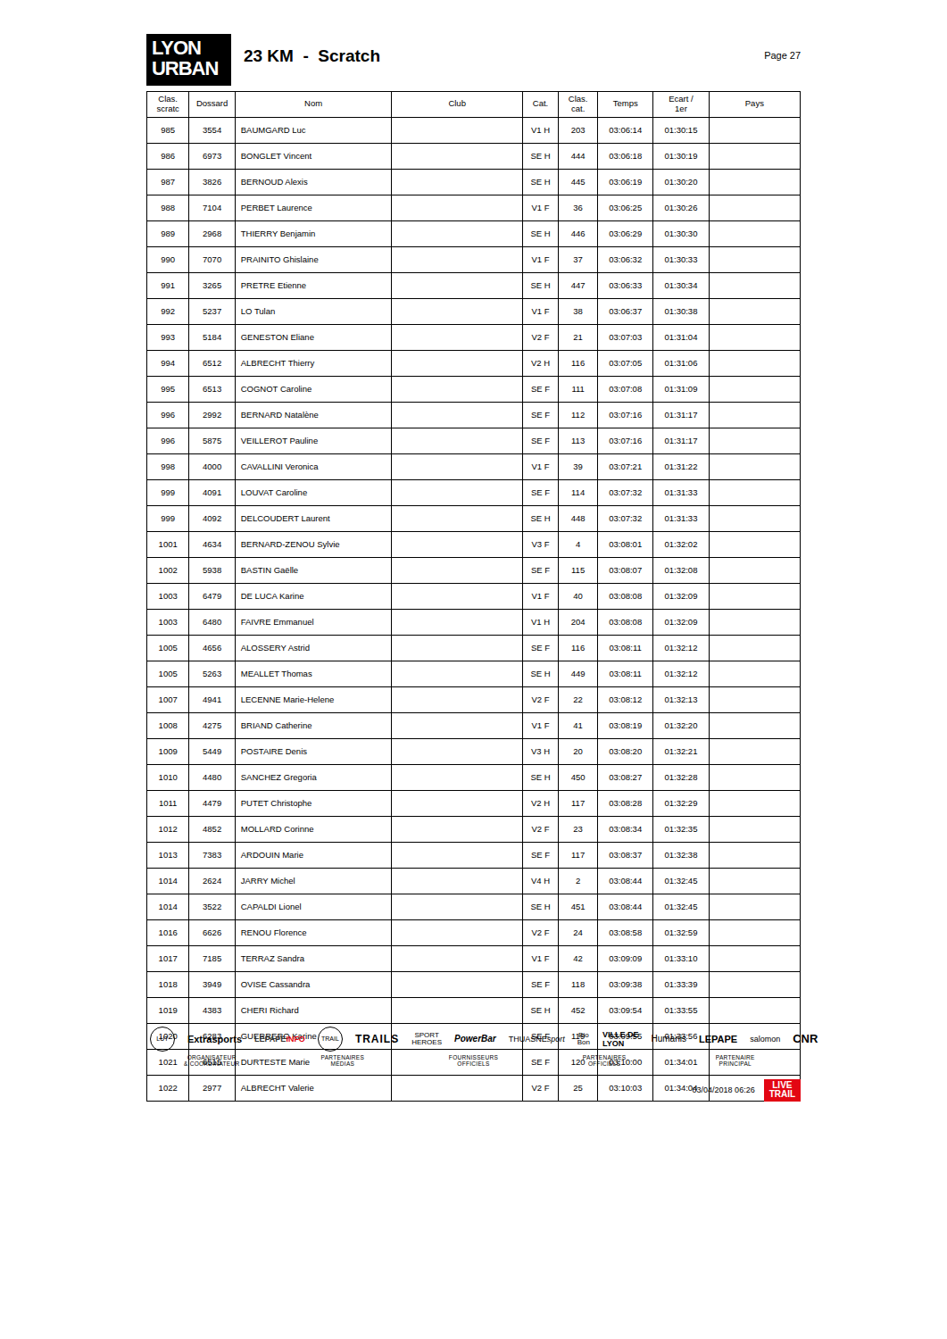LYON URBAN
23 KM - Scratch
Page 27
| Clas. scratc | Dossard | Nom | Club | Cat. | Clas. cat. | Temps | Ecart / 1er | Pays |
| --- | --- | --- | --- | --- | --- | --- | --- | --- |
| 985 | 3554 | BAUMGARD Luc | | V1 H | 203 | 03:06:14 | 01:30:15 | |
| 986 | 6973 | BONGLET Vincent | | SE H | 444 | 03:06:18 | 01:30:19 | |
| 987 | 3826 | BERNOUD Alexis | | SE H | 445 | 03:06:19 | 01:30:20 | |
| 988 | 7104 | PERBET Laurence | | V1 F | 36 | 03:06:25 | 01:30:26 | |
| 989 | 2968 | THIERRY Benjamin | | SE H | 446 | 03:06:29 | 01:30:30 | |
| 990 | 7070 | PRAINITO Ghislaine | | V1 F | 37 | 03:06:32 | 01:30:33 | |
| 991 | 3265 | PRETRE Etienne | | SE H | 447 | 03:06:33 | 01:30:34 | |
| 992 | 5237 | LO Tulan | | V1 F | 38 | 03:06:37 | 01:30:38 | |
| 993 | 5184 | GENESTON Eliane | | V2 F | 21 | 03:07:03 | 01:31:04 | |
| 994 | 6512 | ALBRECHT Thierry | | V2 H | 116 | 03:07:05 | 01:31:06 | |
| 995 | 6513 | COGNOT Caroline | | SE F | 111 | 03:07:08 | 01:31:09 | |
| 996 | 2992 | BERNARD Natalène | | SE F | 112 | 03:07:16 | 01:31:17 | |
| 996 | 5875 | VEILLEROT Pauline | | SE F | 113 | 03:07:16 | 01:31:17 | |
| 998 | 4000 | CAVALLINI Veronica | | V1 F | 39 | 03:07:21 | 01:31:22 | |
| 999 | 4091 | LOUVAT Caroline | | SE F | 114 | 03:07:32 | 01:31:33 | |
| 999 | 4092 | DELCOUDERT Laurent | | SE H | 448 | 03:07:32 | 01:31:33 | |
| 1001 | 4634 | BERNARD-ZENOU Sylvie | | V3 F | 4 | 03:08:01 | 01:32:02 | |
| 1002 | 5938 | BASTIN Gaëlle | | SE F | 115 | 03:08:07 | 01:32:08 | |
| 1003 | 6479 | DE LUCA Karine | | V1 F | 40 | 03:08:08 | 01:32:09 | |
| 1003 | 6480 | FAIVRE Emmanuel | | V1 H | 204 | 03:08:08 | 01:32:09 | |
| 1005 | 4656 | ALOSSERY Astrid | | SE F | 116 | 03:08:11 | 01:32:12 | |
| 1005 | 5263 | MEALLET Thomas | | SE H | 449 | 03:08:11 | 01:32:12 | |
| 1007 | 4941 | LECENNE Marie-Helene | | V2 F | 22 | 03:08:12 | 01:32:13 | |
| 1008 | 4275 | BRIAND Catherine | | V1 F | 41 | 03:08:19 | 01:32:20 | |
| 1009 | 5449 | POSTAIRE Denis | | V3 H | 20 | 03:08:20 | 01:32:21 | |
| 1010 | 4480 | SANCHEZ Gregoria | | SE H | 450 | 03:08:27 | 01:32:28 | |
| 1011 | 4479 | PUTET Christophe | | V2 H | 117 | 03:08:28 | 01:32:29 | |
| 1012 | 4852 | MOLLARD Corinne | | V2 F | 23 | 03:08:34 | 01:32:35 | |
| 1013 | 7383 | ARDOUIN Marie | | SE F | 117 | 03:08:37 | 01:32:38 | |
| 1014 | 2624 | JARRY Michel | | V4 H | 2 | 03:08:44 | 01:32:45 | |
| 1014 | 3522 | CAPALDI Lionel | | SE H | 451 | 03:08:44 | 01:32:45 | |
| 1016 | 6626 | RENOU Florence | | V2 F | 24 | 03:08:58 | 01:32:59 | |
| 1017 | 7185 | TERRAZ Sandra | | V1 F | 42 | 03:09:09 | 01:33:10 | |
| 1018 | 3949 | OVISE Cassandra | | SE F | 118 | 03:09:38 | 01:33:39 | |
| 1019 | 4383 | CHERI Richard | | SE H | 452 | 03:09:54 | 01:33:55 | |
| 1020 | 6283 | GUERRERO Karine | | SE F | 119 | 03:09:55 | 01:33:56 | |
| 1021 | 6515 | DURTESTE Marie | | SE F | 120 | 03:10:00 | 01:34:01 | |
| 1022 | 2977 | ALBRECHT Valerie | | V2 F | 25 | 03:10:03 | 01:34:04 | |
LUT
Extrasports
LEPAPEINFO
TRAIL
TRAILS
SPORT
HEROES
PowerBar
THUASNE sport
Bio
Bon
VILLE DE
LYON
Humanis
LEPAPE
salomon
CNR
ORGANISATEUR
& COORDINATEUR
PARTENAIRES
MÉDIAS
FOURNISSEURS
OFFICIELS
PARTENAIRES
OFFICIELS
PARTENAIRE
PRINCIPAL
03/04/2018 06:26
LIVE
TRAIL